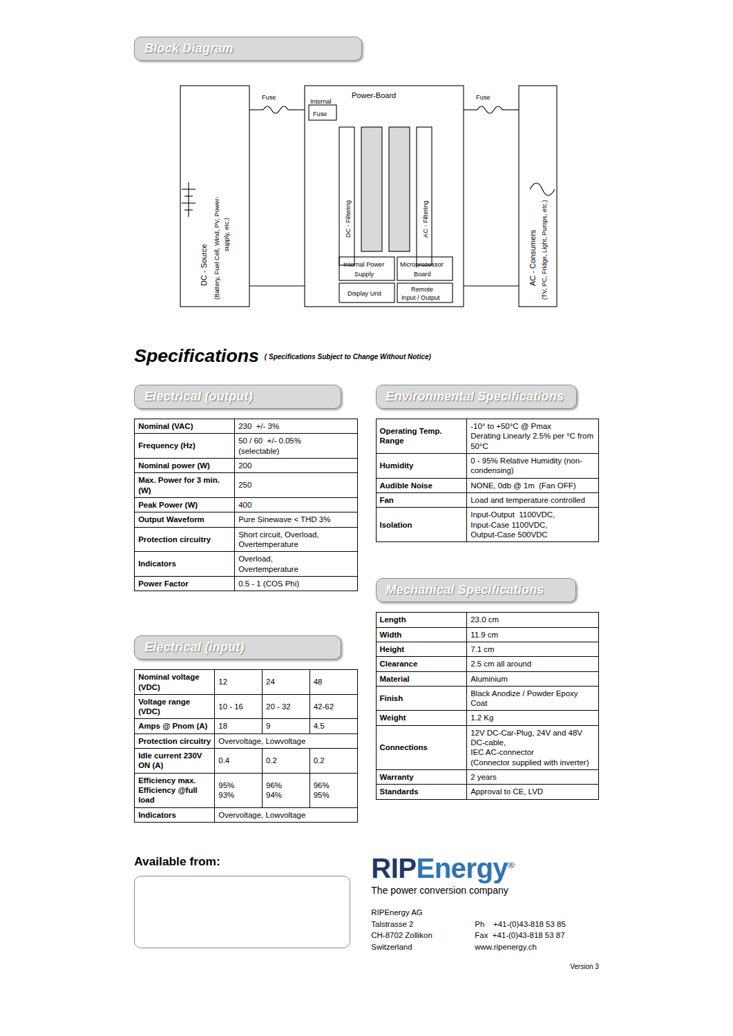Block Diagram
DC - Source (Battery, Fuel Cell, Wind, PV, Power- supply, etc.) Fuse Power-Board Internal Fuse DC - Filtering AC - Filtering Internal Power Supply Microprozessor Board Display Unit Remote Input / Output Fuse AC - Consumers (TV, PC, Fridge, Light, Pumps, etc.)
Specifications( Specifications Subject to Change Without Notice)
Electrical (output)
| Nominal (VAC) | 230 +/- 3% |
| Frequency (Hz) | 50 / 60 +/- 0.05% (selectable) |
| Nominal power (W) | 200 |
| Max. Power for 3 min. (W) | 250 |
| Peak Power (W) | 400 |
| Output Waveform | Pure Sinewave < THD 3% |
| Protection circuitry | Short circuit, Overload, Overtemperature |
| Indicators | Overload, Overtemperature |
| Power Factor | 0.5 - 1 (COS Phi) |
Electrical (input)
| Nominal voltage (VDC) | 12 | 24 | 48 |
| Voltage range (VDC) | 10 - 16 | 20 - 32 | 42-62 |
| Amps @ Pnom (A) | 18 | 9 | 4.5 |
| Protection circuitry | Overvoltage, Lowvoltage |
| Idle current 230V ON (A) | 0.4 | 0.2 | 0.2 |
| Efficiency max. Efficiency @full load | 95% 93% | 96% 94% | 96% 95% |
| Indicators | Overvoltage, Lowvoltage |
Environmental Specifications
| Operating Temp. Range | -10° to +50°C @ Pmax Derating Linearly 2.5% per °C from 50°C |
| Humidity | 0 - 95% Relative Humidity (non-condensing) |
| Audible Noise | NONE, 0db @ 1m (Fan OFF) |
| Fan | Load and temperature controlled |
| Isolation | Input-Output 1100VDC, Input-Case 1100VDC, Output-Case 500VDC |
Mechanical Specifications
| Length | 23.0 cm |
| Width | 11.9 cm |
| Height | 7.1 cm |
| Clearance | 2.5 cm all around |
| Material | Aluminium |
| Finish | Black Anodize / Powder Epoxy Coat |
| Weight | 1.2 Kg |
| Connections | 12V DC-Car-Plug, 24V and 48V DC-cable, IEC AC-connector (Connector supplied with inverter) |
| Warranty | 2 years |
| Standards | Approval to CE, LVD |
Available from:
RIP Energy®
The power conversion company
RIPEnergy AG
Talstrasse 2
CH-8702 Zollikon
Switzerland
Ph +41-(0)43-818 53 85
Fax +41-(0)43-818 53 87
www.ripenergy.ch
Version 3